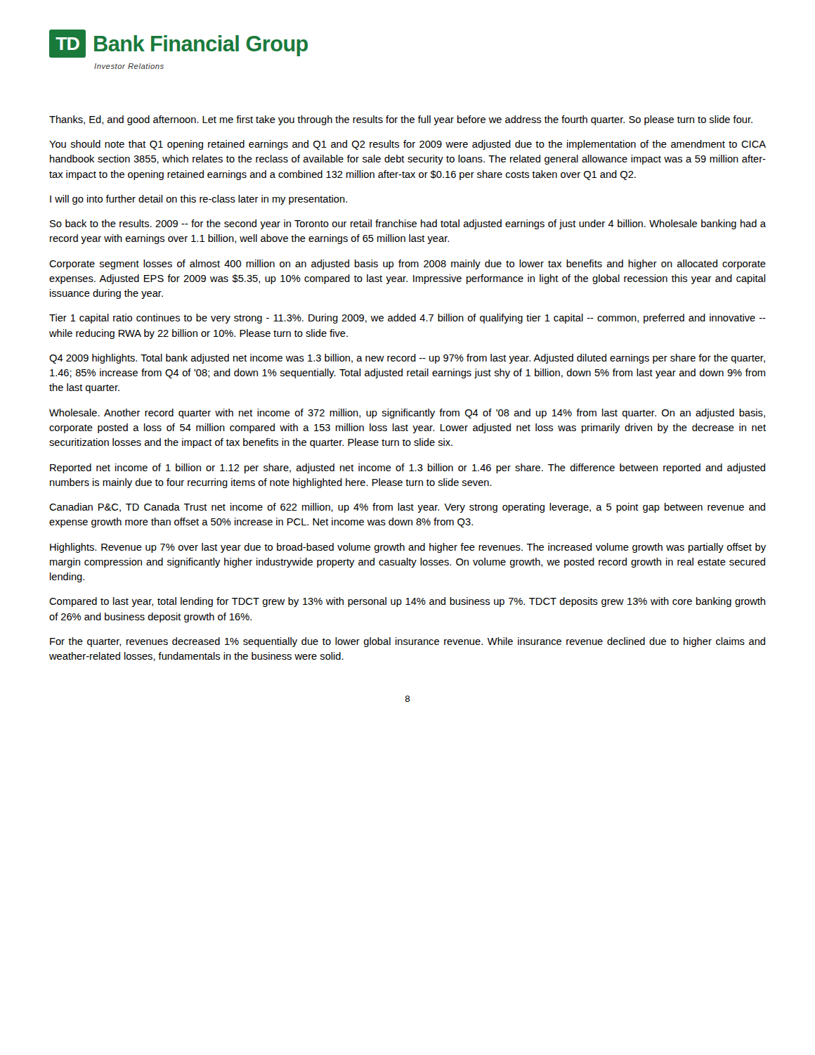Bank Financial Group
Investor Relations
Thanks, Ed, and good afternoon. Let me first take you through the results for the full year before we address the fourth quarter. So please turn to slide four.
You should note that Q1 opening retained earnings and Q1 and Q2 results for 2009 were adjusted due to the implementation of the amendment to CICA handbook section 3855, which relates to the reclass of available for sale debt security to loans. The related general allowance impact was a 59 million after-tax impact to the opening retained earnings and a combined 132 million after-tax or $0.16 per share costs taken over Q1 and Q2.
I will go into further detail on this re-class later in my presentation.
So back to the results. 2009 -- for the second year in Toronto our retail franchise had total adjusted earnings of just under 4 billion. Wholesale banking had a record year with earnings over 1.1 billion, well above the earnings of 65 million last year.
Corporate segment losses of almost 400 million on an adjusted basis up from 2008 mainly due to lower tax benefits and higher on allocated corporate expenses. Adjusted EPS for 2009 was $5.35, up 10% compared to last year. Impressive performance in light of the global recession this year and capital issuance during the year.
Tier 1 capital ratio continues to be very strong - 11.3%. During 2009, we added 4.7 billion of qualifying tier 1 capital -- common, preferred and innovative -- while reducing RWA by 22 billion or 10%. Please turn to slide five.
Q4 2009 highlights. Total bank adjusted net income was 1.3 billion, a new record -- up 97% from last year. Adjusted diluted earnings per share for the quarter, 1.46; 85% increase from Q4 of '08; and down 1% sequentially. Total adjusted retail earnings just shy of 1 billion, down 5% from last year and down 9% from the last quarter.
Wholesale. Another record quarter with net income of 372 million, up significantly from Q4 of '08 and up 14% from last quarter. On an adjusted basis, corporate posted a loss of 54 million compared with a 153 million loss last year. Lower adjusted net loss was primarily driven by the decrease in net securitization losses and the impact of tax benefits in the quarter. Please turn to slide six.
Reported net income of 1 billion or 1.12 per share, adjusted net income of 1.3 billion or 1.46 per share. The difference between reported and adjusted numbers is mainly due to four recurring items of note highlighted here. Please turn to slide seven.
Canadian P&C, TD Canada Trust net income of 622 million, up 4% from last year. Very strong operating leverage, a 5 point gap between revenue and expense growth more than offset a 50% increase in PCL. Net income was down 8% from Q3.
Highlights. Revenue up 7% over last year due to broad-based volume growth and higher fee revenues. The increased volume growth was partially offset by margin compression and significantly higher industrywide property and casualty losses. On volume growth, we posted record growth in real estate secured lending.
Compared to last year, total lending for TDCT grew by 13% with personal up 14% and business up 7%. TDCT deposits grew 13% with core banking growth of 26% and business deposit growth of 16%.
For the quarter, revenues decreased 1% sequentially due to lower global insurance revenue. While insurance revenue declined due to higher claims and weather-related losses, fundamentals in the business were solid.
8